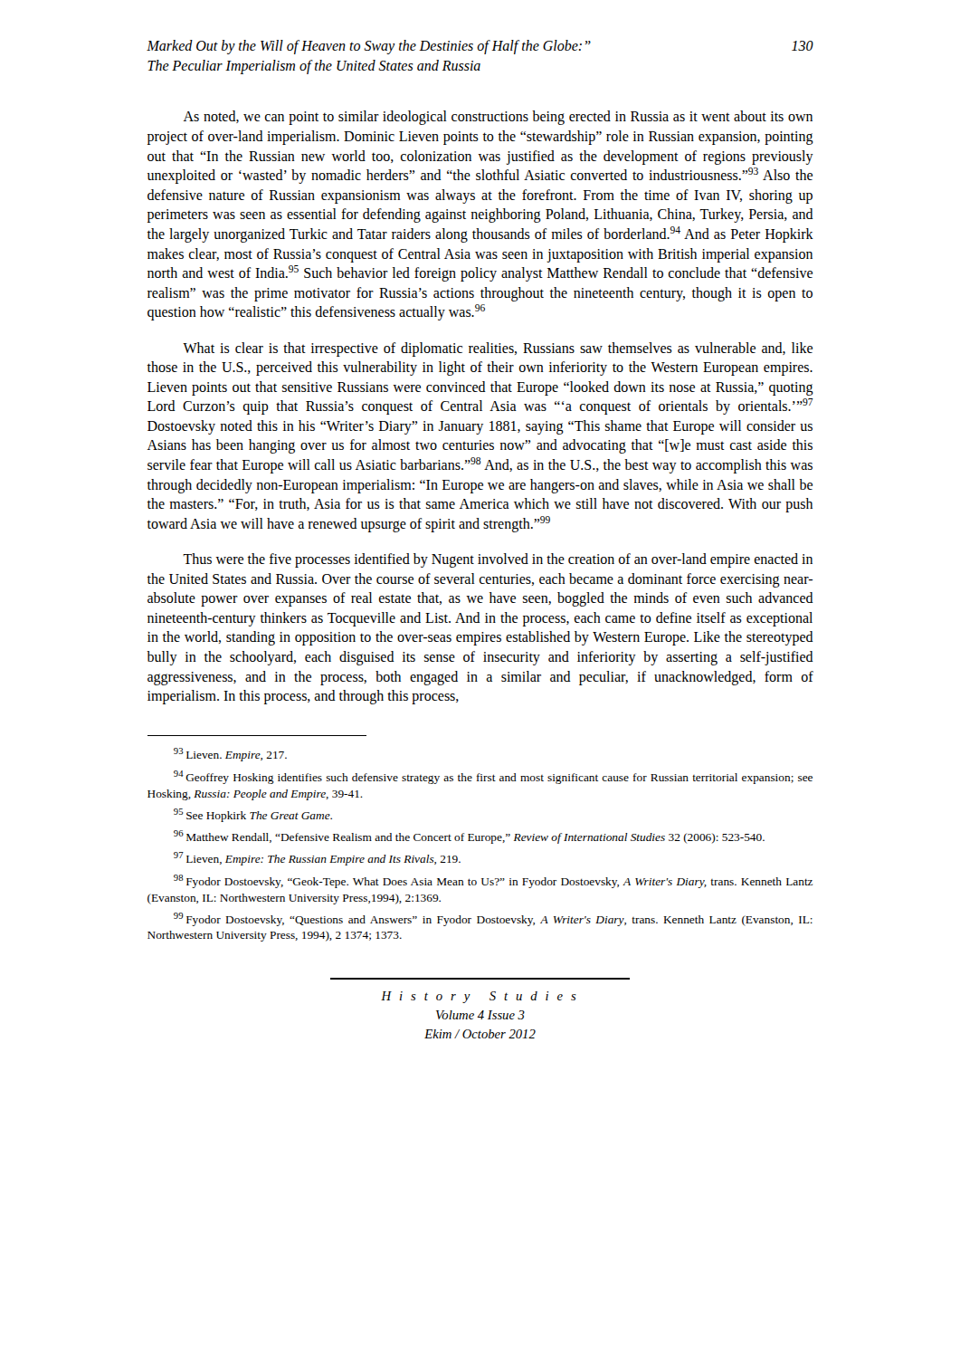130 Marked Out by the Will of Heaven to Sway the Destinies of Half the Globe:” The Peculiar Imperialism of the United States and Russia
As noted, we can point to similar ideological constructions being erected in Russia as it went about its own project of over-land imperialism. Dominic Lieven points to the “stewardship” role in Russian expansion, pointing out that “In the Russian new world too, colonization was justified as the development of regions previously unexploited or ‘wasted’ by nomadic herders” and “the slothful Asiatic converted to industriousness.”93 Also the defensive nature of Russian expansionism was always at the forefront. From the time of Ivan IV, shoring up perimeters was seen as essential for defending against neighboring Poland, Lithuania, China, Turkey, Persia, and the largely unorganized Turkic and Tatar raiders along thousands of miles of borderland.94 And as Peter Hopkirk makes clear, most of Russia’s conquest of Central Asia was seen in juxtaposition with British imperial expansion north and west of India.95 Such behavior led foreign policy analyst Matthew Rendall to conclude that “defensive realism” was the prime motivator for Russia’s actions throughout the nineteenth century, though it is open to question how “realistic” this defensiveness actually was.96
What is clear is that irrespective of diplomatic realities, Russians saw themselves as vulnerable and, like those in the U.S., perceived this vulnerability in light of their own inferiority to the Western European empires. Lieven points out that sensitive Russians were convinced that Europe “looked down its nose at Russia,” quoting Lord Curzon’s quip that Russia’s conquest of Central Asia was “‘a conquest of orientals by orientals.’”97 Dostoevsky noted this in his “Writer’s Diary” in January 1881, saying “This shame that Europe will consider us Asians has been hanging over us for almost two centuries now” and advocating that “[w]e must cast aside this servile fear that Europe will call us Asiatic barbarians.”98 And, as in the U.S., the best way to accomplish this was through decidedly non-European imperialism: “In Europe we are hangers-on and slaves, while in Asia we shall be the masters.” “For, in truth, Asia for us is that same America which we still have not discovered. With our push toward Asia we will have a renewed upsurge of spirit and strength.”99
Thus were the five processes identified by Nugent involved in the creation of an over-land empire enacted in the United States and Russia. Over the course of several centuries, each became a dominant force exercising near-absolute power over expanses of real estate that, as we have seen, boggled the minds of even such advanced nineteenth-century thinkers as Tocqueville and List. And in the process, each came to define itself as exceptional in the world, standing in opposition to the over-seas empires established by Western Europe. Like the stereotyped bully in the schoolyard, each disguised its sense of insecurity and inferiority by asserting a self-justified aggressiveness, and in the process, both engaged in a similar and peculiar, if unacknowledged, form of imperialism. In this process, and through this process,
93 Lieven. Empire, 217.
94 Geoffrey Hosking identifies such defensive strategy as the first and most significant cause for Russian territorial expansion; see Hosking, Russia: People and Empire, 39-41.
95 See Hopkirk The Great Game.
96 Matthew Rendall, “Defensive Realism and the Concert of Europe,” Review of International Studies 32 (2006): 523-540.
97 Lieven, Empire: The Russian Empire and Its Rivals, 219.
98 Fyodor Dostoevsky, “Geok-Tepe. What Does Asia Mean to Us?” in Fyodor Dostoevsky, A Writer's Diary, trans. Kenneth Lantz (Evanston, IL: Northwestern University Press,1994), 2:1369.
99 Fyodor Dostoevsky, “Questions and Answers” in Fyodor Dostoevsky, A Writer's Diary, trans. Kenneth Lantz (Evanston, IL: Northwestern University Press, 1994), 2 1374; 1373.
H i s t o r y S t u d i e s
Volume 4 Issue 3
Ekim / October 2012